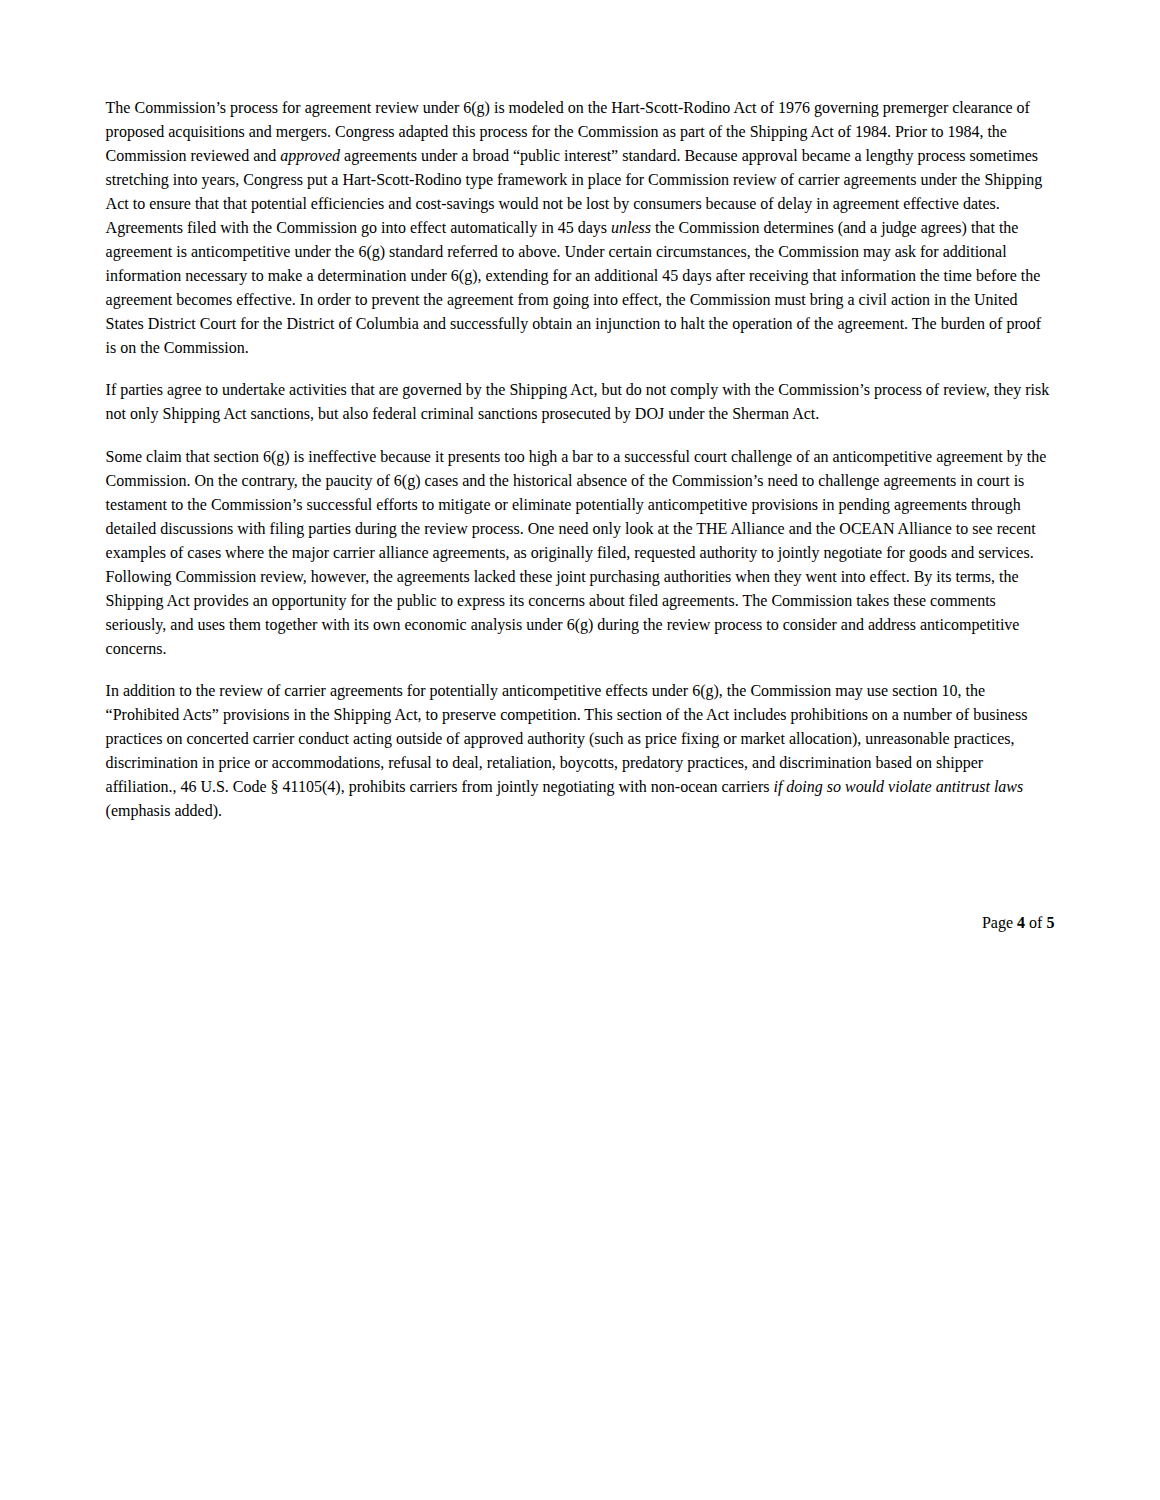The Commission’s process for agreement review under 6(g) is modeled on the Hart-Scott-Rodino Act of 1976 governing premerger clearance of proposed acquisitions and mergers. Congress adapted this process for the Commission as part of the Shipping Act of 1984. Prior to 1984, the Commission reviewed and approved agreements under a broad “public interest” standard. Because approval became a lengthy process sometimes stretching into years, Congress put a Hart-Scott-Rodino type framework in place for Commission review of carrier agreements under the Shipping Act to ensure that that potential efficiencies and cost-savings would not be lost by consumers because of delay in agreement effective dates. Agreements filed with the Commission go into effect automatically in 45 days unless the Commission determines (and a judge agrees) that the agreement is anticompetitive under the 6(g) standard referred to above. Under certain circumstances, the Commission may ask for additional information necessary to make a determination under 6(g), extending for an additional 45 days after receiving that information the time before the agreement becomes effective. In order to prevent the agreement from going into effect, the Commission must bring a civil action in the United States District Court for the District of Columbia and successfully obtain an injunction to halt the operation of the agreement. The burden of proof is on the Commission.
If parties agree to undertake activities that are governed by the Shipping Act, but do not comply with the Commission’s process of review, they risk not only Shipping Act sanctions, but also federal criminal sanctions prosecuted by DOJ under the Sherman Act.
Some claim that section 6(g) is ineffective because it presents too high a bar to a successful court challenge of an anticompetitive agreement by the Commission. On the contrary, the paucity of 6(g) cases and the historical absence of the Commission’s need to challenge agreements in court is testament to the Commission’s successful efforts to mitigate or eliminate potentially anticompetitive provisions in pending agreements through detailed discussions with filing parties during the review process. One need only look at the THE Alliance and the OCEAN Alliance to see recent examples of cases where the major carrier alliance agreements, as originally filed, requested authority to jointly negotiate for goods and services. Following Commission review, however, the agreements lacked these joint purchasing authorities when they went into effect. By its terms, the Shipping Act provides an opportunity for the public to express its concerns about filed agreements. The Commission takes these comments seriously, and uses them together with its own economic analysis under 6(g) during the review process to consider and address anticompetitive concerns.
In addition to the review of carrier agreements for potentially anticompetitive effects under 6(g), the Commission may use section 10, the “Prohibited Acts” provisions in the Shipping Act, to preserve competition. This section of the Act includes prohibitions on a number of business practices on concerted carrier conduct acting outside of approved authority (such as price fixing or market allocation), unreasonable practices, discrimination in price or accommodations, refusal to deal, retaliation, boycotts, predatory practices, and discrimination based on shipper affiliation., 46 U.S. Code § 41105(4), prohibits carriers from jointly negotiating with non-ocean carriers if doing so would violate antitrust laws (emphasis added).
Page 4 of 5